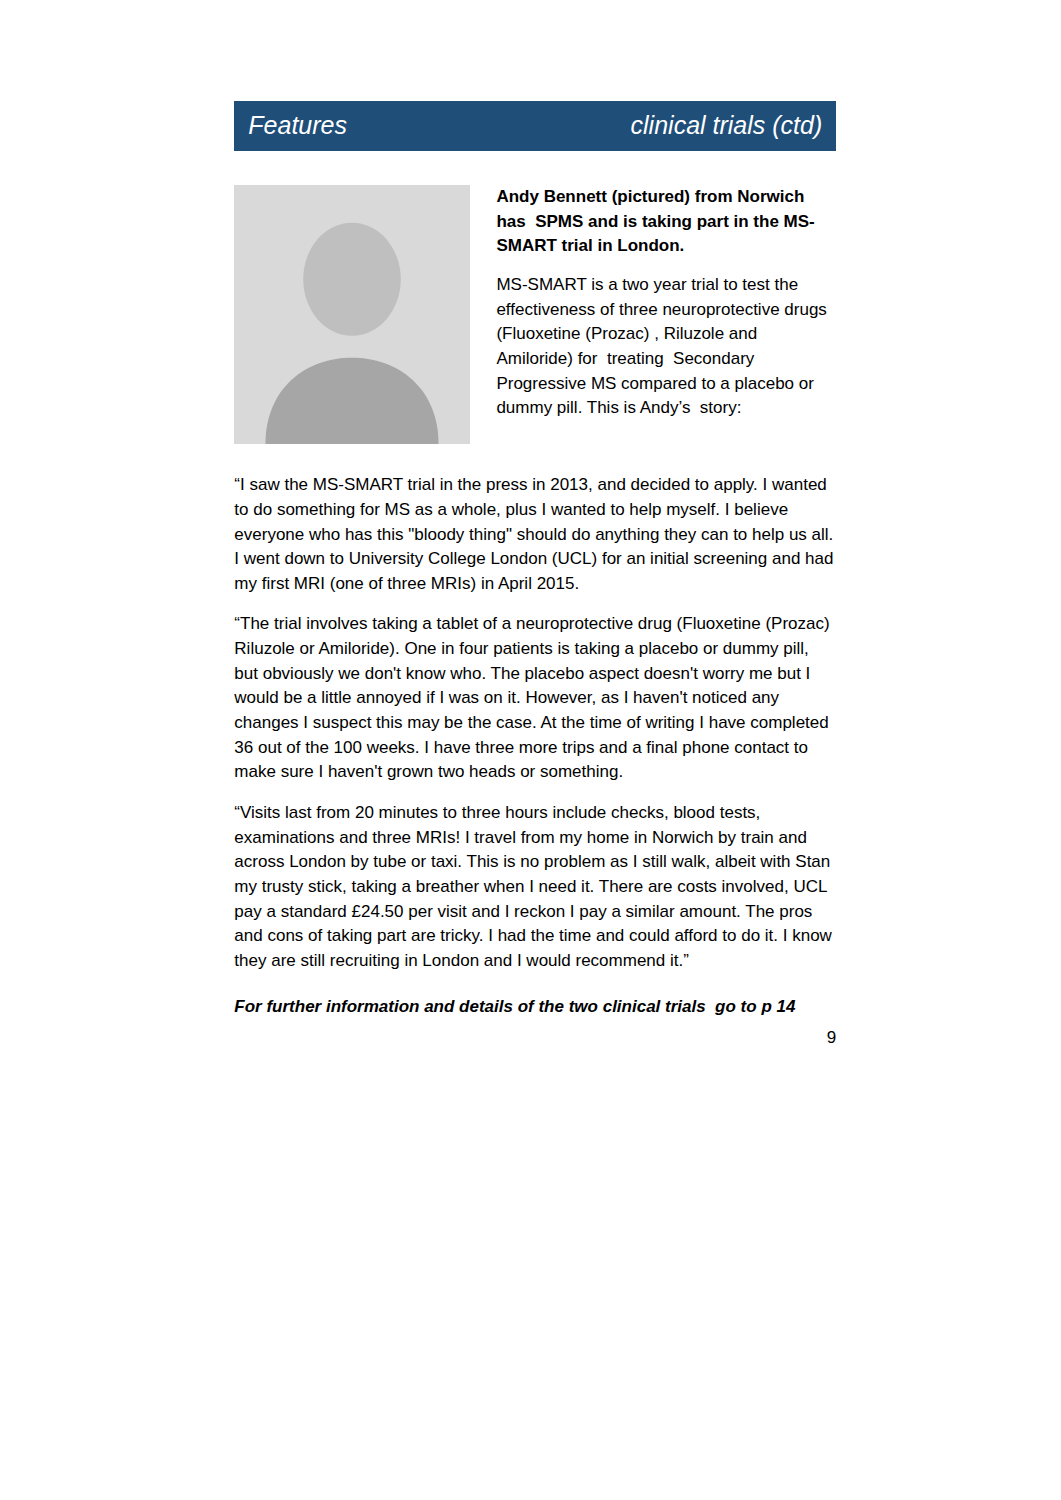Features clinical trials (ctd)
Andy Bennett (pictured) from Norwich has SPMS and is taking part in the MS-SMART trial in London.
MS-SMART is a two year trial to test the effectiveness of three neuroprotective drugs (Fluoxetine (Prozac) , Riluzole and Amiloride) for treating Secondary Progressive MS compared to a placebo or dummy pill. This is Andy’s story:
“I saw the MS-SMART trial in the press in 2013, and decided to apply. I wanted to do something for MS as a whole, plus I wanted to help myself. I believe everyone who has this "bloody thing" should do anything they can to help us all. I went down to University College London (UCL) for an initial screening and had my first MRI (one of three MRIs) in April 2015.
“The trial involves taking a tablet of a neuroprotective drug (Fluoxetine (Prozac) Riluzole or Amiloride). One in four patients is taking a placebo or dummy pill, but obviously we don't know who. The placebo aspect doesn't worry me but I would be a little annoyed if I was on it. However, as I haven't noticed any changes I suspect this may be the case. At the time of writing I have completed 36 out of the 100 weeks. I have three more trips and a final phone contact to make sure I haven't grown two heads or something.
“Visits last from 20 minutes to three hours include checks, blood tests, examinations and three MRIs! I travel from my home in Norwich by train and across London by tube or taxi. This is no problem as I still walk, albeit with Stan my trusty stick, taking a breather when I need it. There are costs involved, UCL pay a standard £24.50 per visit and I reckon I pay a similar amount. The pros and cons of taking part are tricky. I had the time and could afford to do it. I know they are still recruiting in London and I would recommend it.”
For further information and details of the two clinical trials go to p 14
9